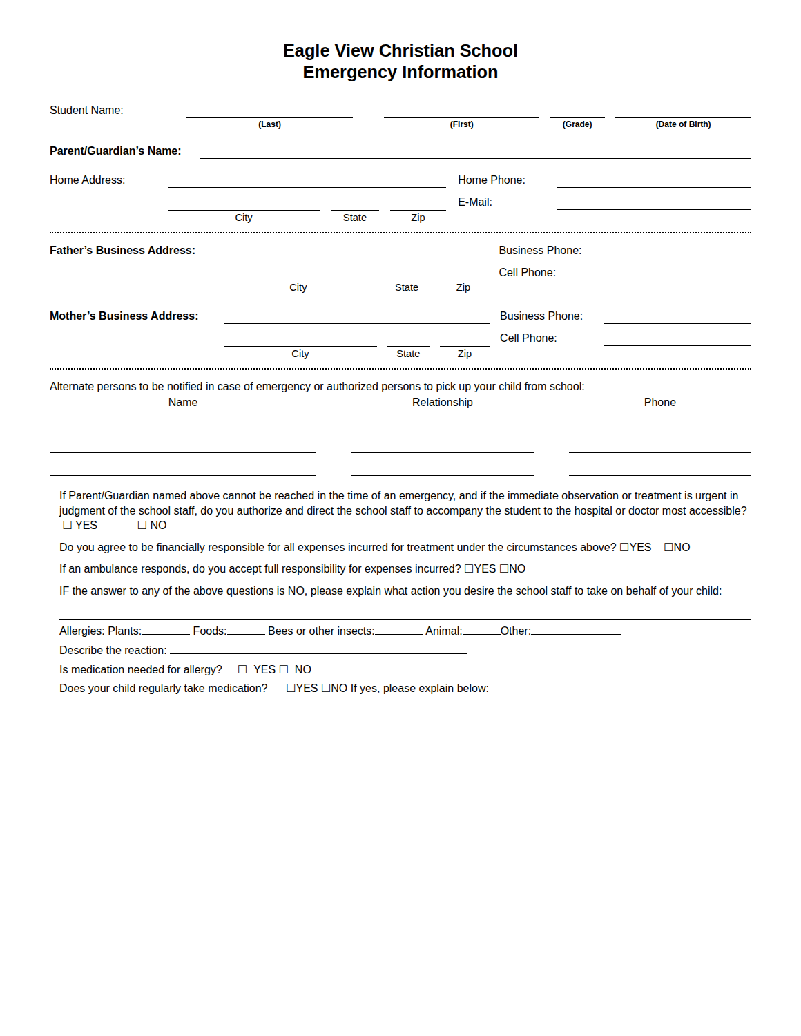Eagle View Christian School
Emergency Information
| Student Name: | | | | | | | | |
| | | (Last) | | (First) | | (Grade) | | (Date of Birth) |
| Parent/Guardian’s Name: | | |
| Home Address: | | | | Home Phone: | | |
| | | | | E-Mail: | | |
| | | / City / / State / / Zip / | | | | |
| Father’s Business Address: | | | | Business Phone: | | |
| | | | | Cell Phone: | | |
| | | / City / / State / / Zip / | | | | |
| Mother’s Business Address: | | | | Business Phone: | | |
| | | | | Cell Phone: | | |
| | | / City / / State / / Zip / | | | | |
Alternate persons to be notified in case of emergency or authorized persons to pick up your child from school:
| Name | | Relationship | | Phone |
If Parent/Guardian named above cannot be reached in the time of an emergency, and if the immediate observation or treatment is urgent in judgment of the school staff, do you authorize and direct the school staff to accompany the student to the hospital or doctor most accessible? ☐ YES ☐ NO
Do you agree to be financially responsible for all expenses incurred for treatment under the circumstances above? ☐YES ☐NO
If an ambulance responds, do you accept full responsibility for expenses incurred? ☐YES ☐NO
IF the answer to any of the above questions is NO, please explain what action you desire the school staff to take on behalf of your child:
Allergies: Plants: Foods: Bees or other insects: Animal: Other:
Describe the reaction:
Is medication needed for allergy? ☐ YES ☐ NO
Does your child regularly take medication? ☐YES ☐NO If yes, please explain below: